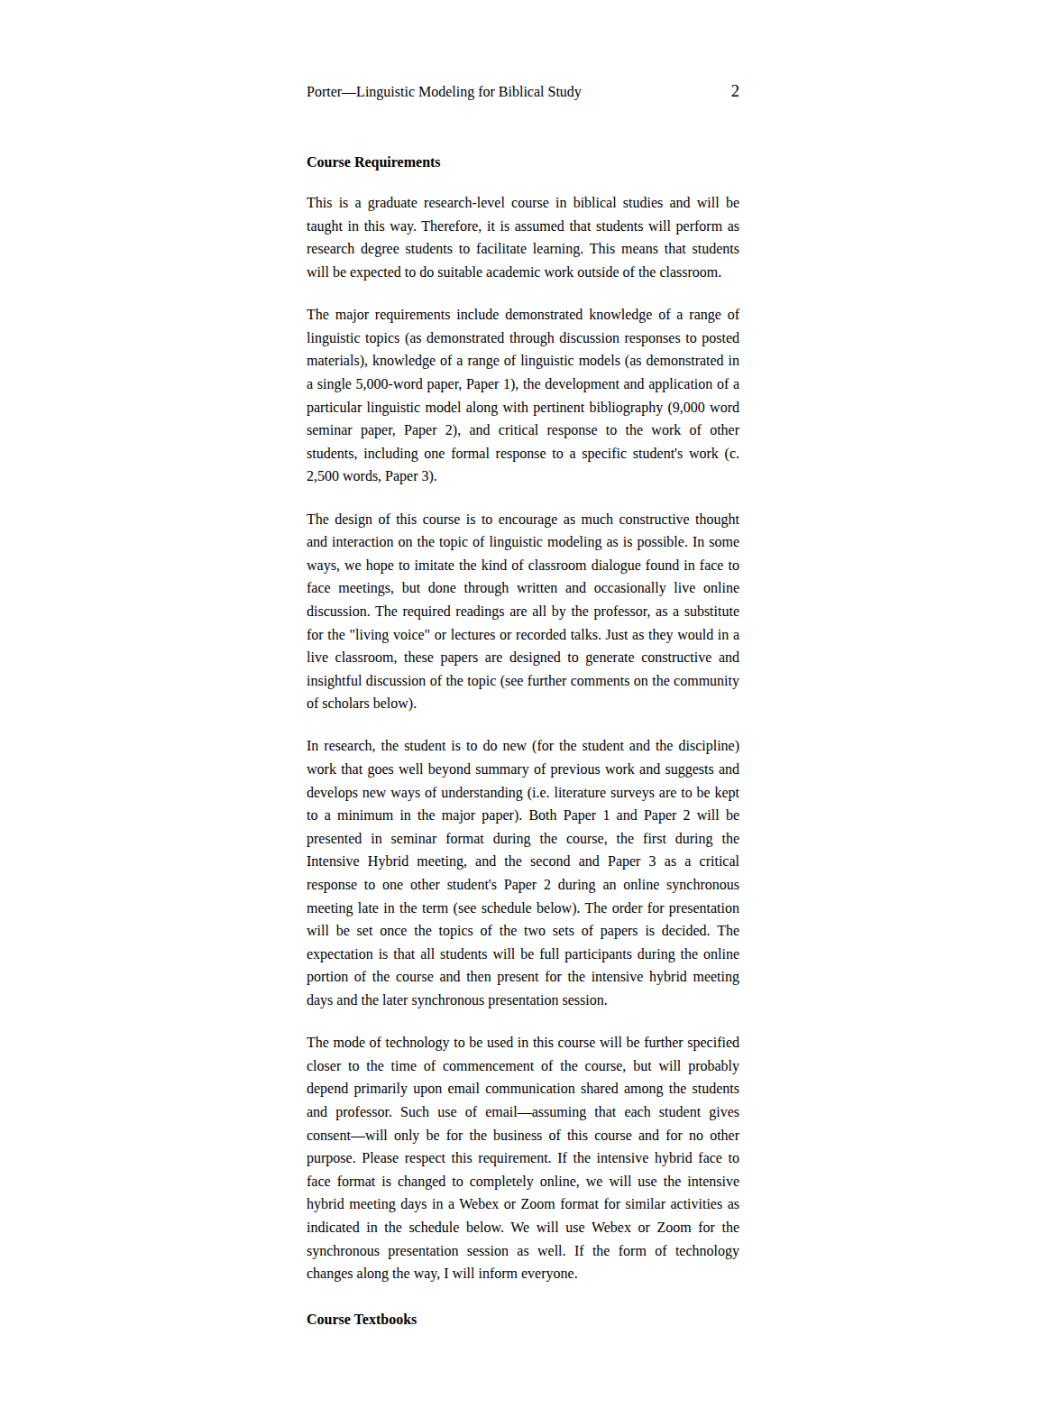Porter—Linguistic Modeling for Biblical Study 2
Course Requirements
This is a graduate research-level course in biblical studies and will be taught in this way. Therefore, it is assumed that students will perform as research degree students to facilitate learning. This means that students will be expected to do suitable academic work outside of the classroom.
The major requirements include demonstrated knowledge of a range of linguistic topics (as demonstrated through discussion responses to posted materials), knowledge of a range of linguistic models (as demonstrated in a single 5,000-word paper, Paper 1), the development and application of a particular linguistic model along with pertinent bibliography (9,000 word seminar paper, Paper 2), and critical response to the work of other students, including one formal response to a specific student's work (c. 2,500 words, Paper 3).
The design of this course is to encourage as much constructive thought and interaction on the topic of linguistic modeling as is possible. In some ways, we hope to imitate the kind of classroom dialogue found in face to face meetings, but done through written and occasionally live online discussion. The required readings are all by the professor, as a substitute for the "living voice" or lectures or recorded talks. Just as they would in a live classroom, these papers are designed to generate constructive and insightful discussion of the topic (see further comments on the community of scholars below).
In research, the student is to do new (for the student and the discipline) work that goes well beyond summary of previous work and suggests and develops new ways of understanding (i.e. literature surveys are to be kept to a minimum in the major paper). Both Paper 1 and Paper 2 will be presented in seminar format during the course, the first during the Intensive Hybrid meeting, and the second and Paper 3 as a critical response to one other student's Paper 2 during an online synchronous meeting late in the term (see schedule below). The order for presentation will be set once the topics of the two sets of papers is decided. The expectation is that all students will be full participants during the online portion of the course and then present for the intensive hybrid meeting days and the later synchronous presentation session.
The mode of technology to be used in this course will be further specified closer to the time of commencement of the course, but will probably depend primarily upon email communication shared among the students and professor. Such use of email—assuming that each student gives consent—will only be for the business of this course and for no other purpose. Please respect this requirement. If the intensive hybrid face to face format is changed to completely online, we will use the intensive hybrid meeting days in a Webex or Zoom format for similar activities as indicated in the schedule below. We will use Webex or Zoom for the synchronous presentation session as well. If the form of technology changes along the way, I will inform everyone.
Course Textbooks